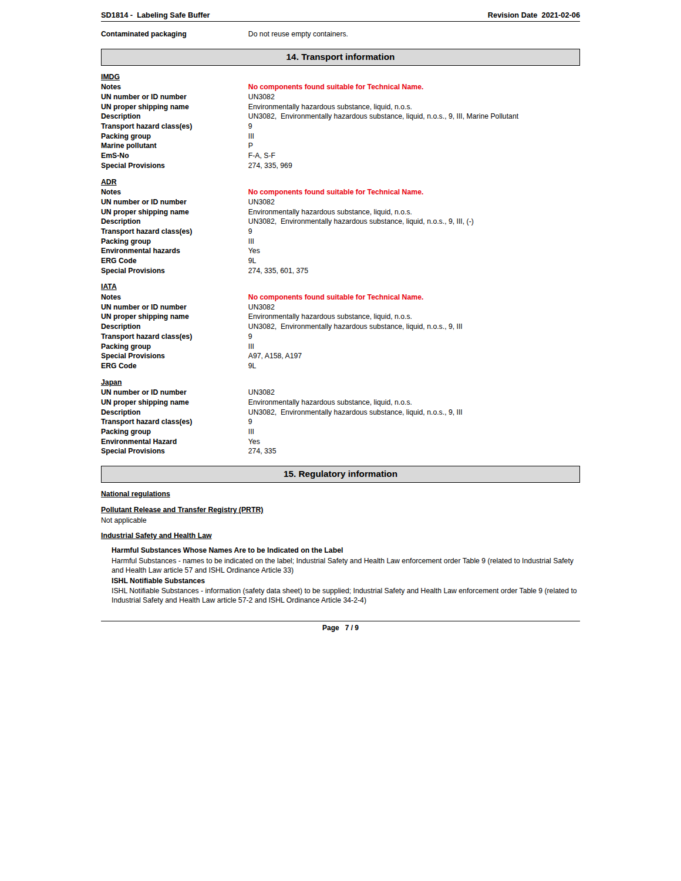SD1814 - Labeling Safe Buffer
Revision Date 2021-02-06
Contaminated packaging
Do not reuse empty containers.
14. Transport information
IMDG
Notes
No components found suitable for Technical Name.
UN number or ID number
UN3082
UN proper shipping name
Environmentally hazardous substance, liquid, n.o.s.
Description
UN3082, Environmentally hazardous substance, liquid, n.o.s., 9, III, Marine Pollutant
Transport hazard class(es)
9
Packing group
III
Marine pollutant
P
EmS-No
F-A, S-F
Special Provisions
274, 335, 969
ADR
Notes
No components found suitable for Technical Name.
UN number or ID number
UN3082
UN proper shipping name
Environmentally hazardous substance, liquid, n.o.s.
Description
UN3082, Environmentally hazardous substance, liquid, n.o.s., 9, III, (-)
Transport hazard class(es)
9
Packing group
III
Environmental hazards
Yes
ERG Code
9L
Special Provisions
274, 335, 601, 375
IATA
Notes
No components found suitable for Technical Name.
UN number or ID number
UN3082
UN proper shipping name
Environmentally hazardous substance, liquid, n.o.s.
Description
UN3082, Environmentally hazardous substance, liquid, n.o.s., 9, III
Transport hazard class(es)
9
Packing group
III
Special Provisions
A97, A158, A197
ERG Code
9L
Japan
UN number or ID number
UN3082
UN proper shipping name
Environmentally hazardous substance, liquid, n.o.s.
Description
UN3082, Environmentally hazardous substance, liquid, n.o.s., 9, III
Transport hazard class(es)
9
Packing group
III
Environmental Hazard
Yes
Special Provisions
274, 335
15. Regulatory information
National regulations
Pollutant Release and Transfer Registry (PRTR)
Not applicable
Industrial Safety and Health Law
Harmful Substances Whose Names Are to be Indicated on the Label
Harmful Substances - names to be indicated on the label; Industrial Safety and Health Law enforcement order Table 9 (related to Industrial Safety and Health Law article 57 and ISHL Ordinance Article 33)
ISHL Notifiable Substances
ISHL Notifiable Substances - information (safety data sheet) to be supplied; Industrial Safety and Health Law enforcement order Table 9 (related to Industrial Safety and Health Law article 57-2 and ISHL Ordinance Article 34-2-4)
Page 7 / 9